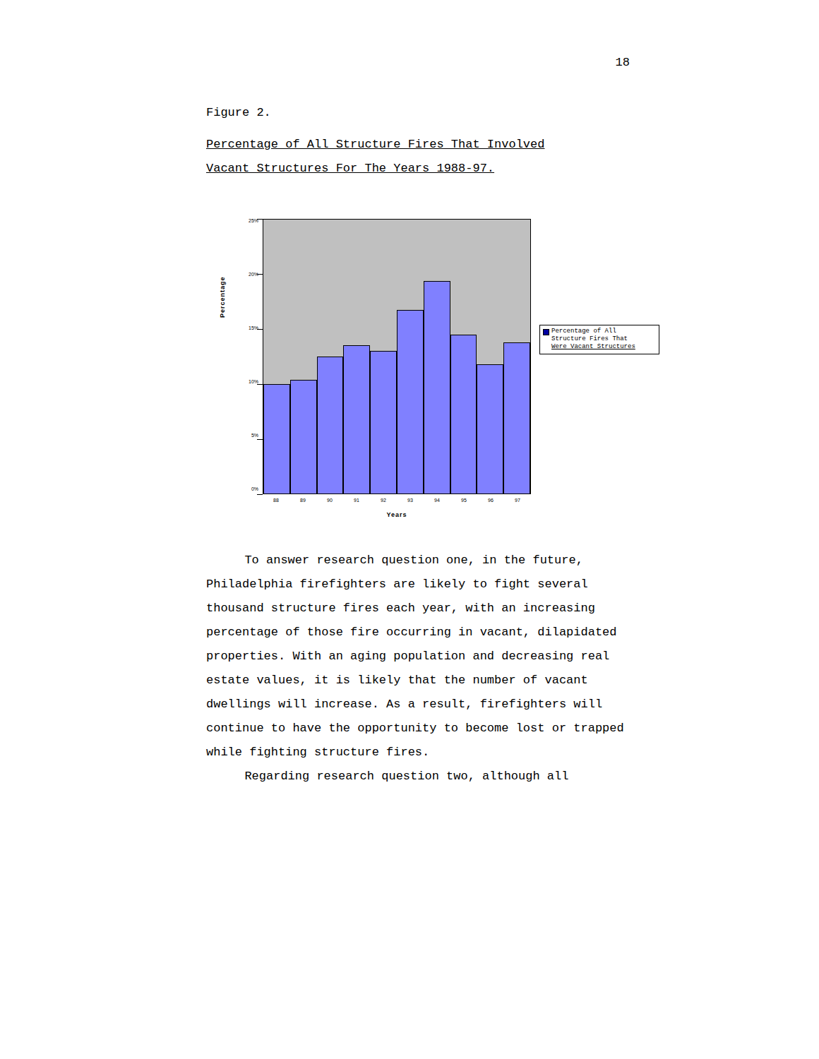18
Figure 2.
Percentage of All Structure Fires That Involved
Vacant Structures For The Years 1988-97.
Percentage
25%
20%
15%
10%
5%
0%
88 89 90 91 92 93 94 95 96 97
Years
Percentage of All
Structure Fires That
Were Vacant Structures
To answer research question one, in the future, Philadelphia firefighters are likely to fight several thousand structure fires each year, with an increasing percentage of those fire occurring in vacant, dilapidated properties. With an aging population and decreasing real estate values, it is likely that the number of vacant dwellings will increase. As a result, firefighters will continue to have the opportunity to become lost or trapped while fighting structure fires.
Regarding research question two, although all